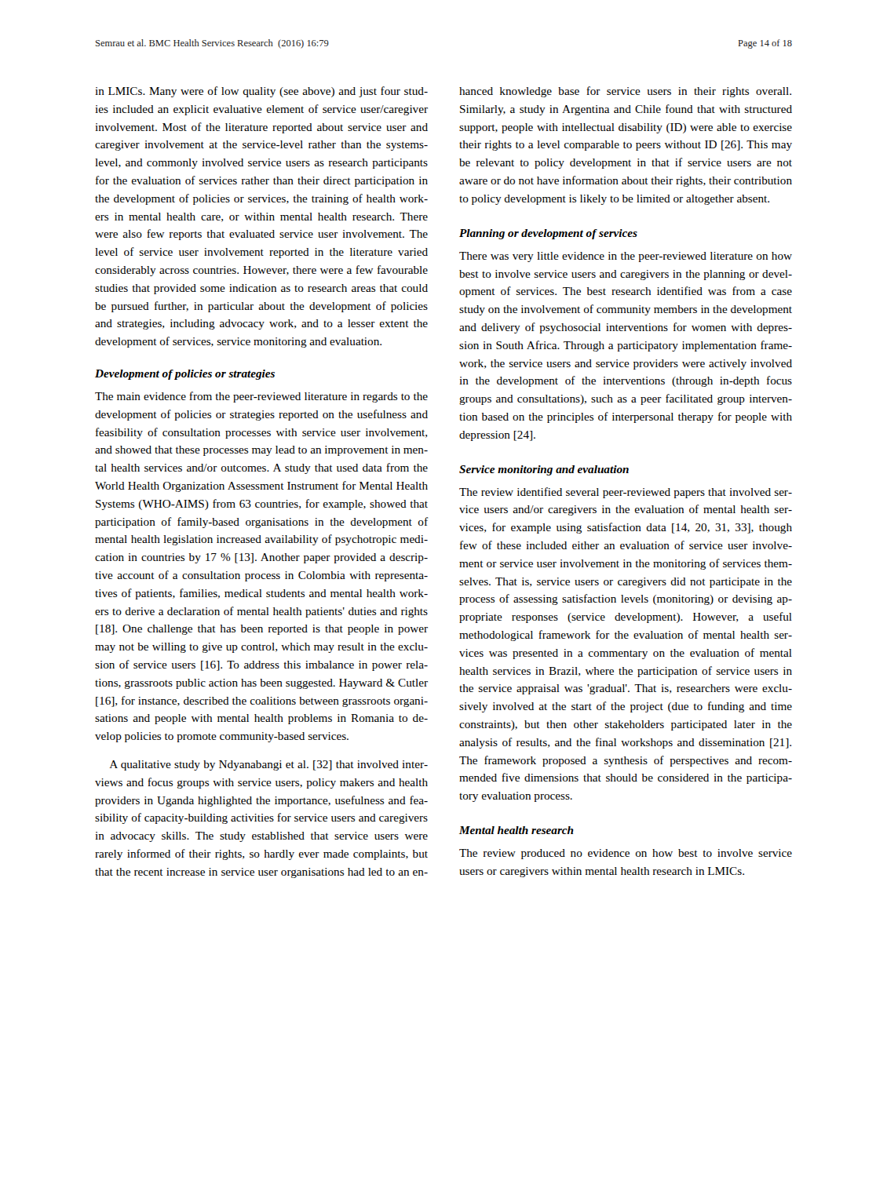Semrau et al. BMC Health Services Research (2016) 16:79 Page 14 of 18
in LMICs. Many were of low quality (see above) and just four studies included an explicit evaluative element of service user/caregiver involvement. Most of the literature reported about service user and caregiver involvement at the service-level rather than the systems-level, and commonly involved service users as research participants for the evaluation of services rather than their direct participation in the development of policies or services, the training of health workers in mental health care, or within mental health research. There were also few reports that evaluated service user involvement. The level of service user involvement reported in the literature varied considerably across countries. However, there were a few favourable studies that provided some indication as to research areas that could be pursued further, in particular about the development of policies and strategies, including advocacy work, and to a lesser extent the development of services, service monitoring and evaluation.
Development of policies or strategies
The main evidence from the peer-reviewed literature in regards to the development of policies or strategies reported on the usefulness and feasibility of consultation processes with service user involvement, and showed that these processes may lead to an improvement in mental health services and/or outcomes. A study that used data from the World Health Organization Assessment Instrument for Mental Health Systems (WHO-AIMS) from 63 countries, for example, showed that participation of family-based organisations in the development of mental health legislation increased availability of psychotropic medication in countries by 17 % [13]. Another paper provided a descriptive account of a consultation process in Colombia with representatives of patients, families, medical students and mental health workers to derive a declaration of mental health patients' duties and rights [18]. One challenge that has been reported is that people in power may not be willing to give up control, which may result in the exclusion of service users [16]. To address this imbalance in power relations, grassroots public action has been suggested. Hayward & Cutler [16], for instance, described the coalitions between grassroots organisations and people with mental health problems in Romania to develop policies to promote community-based services.
A qualitative study by Ndyanabangi et al. [32] that involved interviews and focus groups with service users, policy makers and health providers in Uganda highlighted the importance, usefulness and feasibility of capacity-building activities for service users and caregivers in advocacy skills. The study established that service users were rarely informed of their rights, so hardly ever made complaints, but that the recent increase in service user organisations had led to an enhanced knowledge base for service users in their rights overall. Similarly, a study in Argentina and Chile found that with structured support, people with intellectual disability (ID) were able to exercise their rights to a level comparable to peers without ID [26]. This may be relevant to policy development in that if service users are not aware or do not have information about their rights, their contribution to policy development is likely to be limited or altogether absent.
Planning or development of services
There was very little evidence in the peer-reviewed literature on how best to involve service users and caregivers in the planning or development of services. The best research identified was from a case study on the involvement of community members in the development and delivery of psychosocial interventions for women with depression in South Africa. Through a participatory implementation framework, the service users and service providers were actively involved in the development of the interventions (through in-depth focus groups and consultations), such as a peer facilitated group intervention based on the principles of interpersonal therapy for people with depression [24].
Service monitoring and evaluation
The review identified several peer-reviewed papers that involved service users and/or caregivers in the evaluation of mental health services, for example using satisfaction data [14, 20, 31, 33], though few of these included either an evaluation of service user involvement or service user involvement in the monitoring of services themselves. That is, service users or caregivers did not participate in the process of assessing satisfaction levels (monitoring) or devising appropriate responses (service development). However, a useful methodological framework for the evaluation of mental health services was presented in a commentary on the evaluation of mental health services in Brazil, where the participation of service users in the service appraisal was 'gradual'. That is, researchers were exclusively involved at the start of the project (due to funding and time constraints), but then other stakeholders participated later in the analysis of results, and the final workshops and dissemination [21]. The framework proposed a synthesis of perspectives and recommended five dimensions that should be considered in the participatory evaluation process.
Mental health research
The review produced no evidence on how best to involve service users or caregivers within mental health research in LMICs.